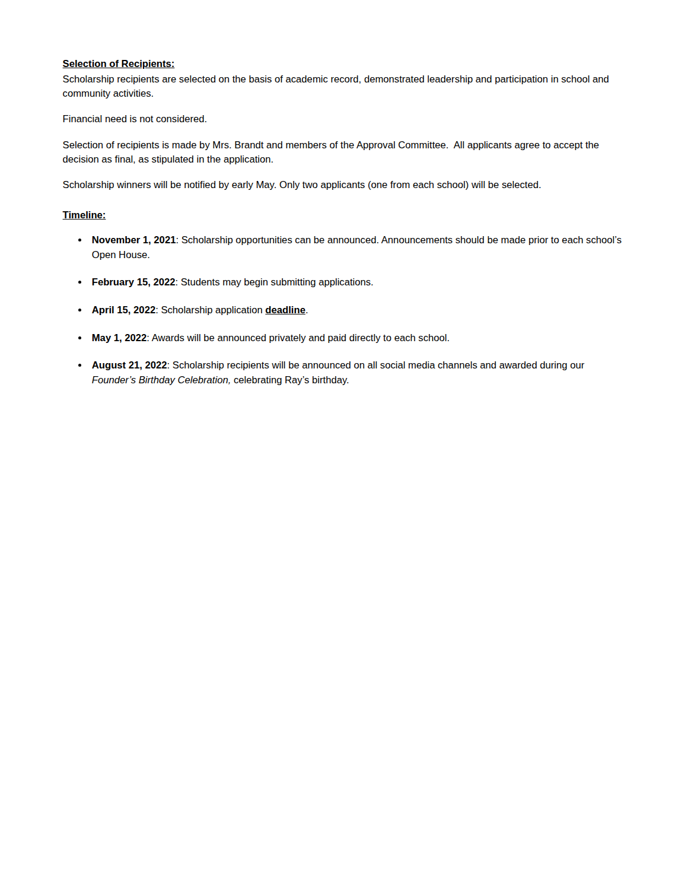Selection of Recipients:
Scholarship recipients are selected on the basis of academic record, demonstrated leadership and participation in school and community activities.
Financial need is not considered.
Selection of recipients is made by Mrs. Brandt and members of the Approval Committee. All applicants agree to accept the decision as final, as stipulated in the application.
Scholarship winners will be notified by early May. Only two applicants (one from each school) will be selected.
Timeline:
November 1, 2021: Scholarship opportunities can be announced. Announcements should be made prior to each school’s Open House.
February 15, 2022: Students may begin submitting applications.
April 15, 2022: Scholarship application deadline.
May 1, 2022: Awards will be announced privately and paid directly to each school.
August 21, 2022: Scholarship recipients will be announced on all social media channels and awarded during our Founder’s Birthday Celebration, celebrating Ray’s birthday.